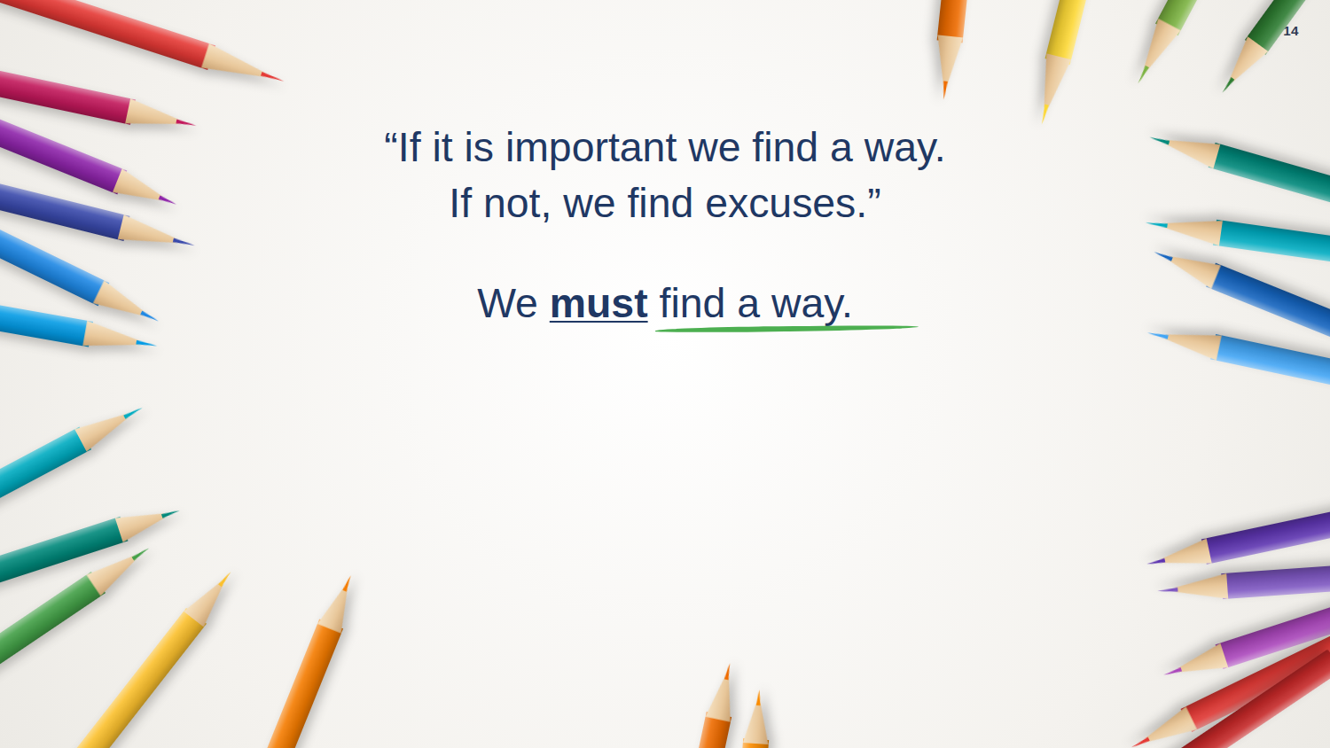14
“If it is important we find a way.
If not, we find excuses.”
We must find a way.